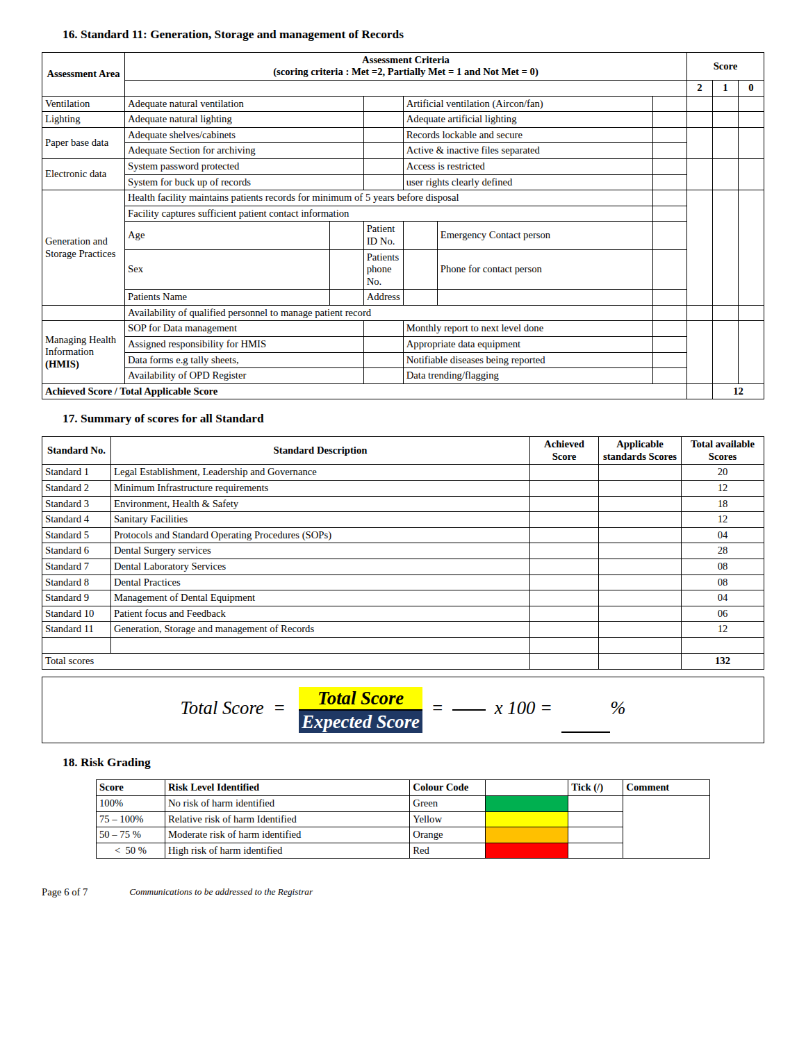16. Standard 11: Generation, Storage and management of Records
| Assessment Area | Assessment Criteria (scoring criteria : Met =2, Partially Met = 1 and Not Met = 0) | Score |
| | 2 | 1 | 0 |
| Ventilation | Adequate natural ventilation | | Artificial ventilation (Aircon/fan) | | | | |
| Lighting | Adequate natural lighting | | Adequate artificial lighting | | | | |
| Paper base data | Adequate shelves/cabinets | | Records lockable and secure | | | | |
| Adequate Section for archiving | | Active & inactive files separated | |
| Electronic data | System password protected | | Access is restricted | | | | |
| System for buck up of records | | user rights clearly defined | |
| Generation and Storage Practices | Health facility maintains patients records for minimum of 5 years before disposal | | | | |
| Facility captures sufficient patient contact information | |
| Age | | Patient ID No. | | Emergency Contact person | |
| Sex | | Patients phone No. | | Phone for contact person | |
| Patients Name | | Address | | | |
| | Availability of qualified personnel to manage patient record | | | | |
| Managing Health Information (HMIS) | SOP for Data management | | Monthly report to next level done | | | | |
| Assigned responsibility for HMIS | | Appropriate data equipment | |
| Data forms e.g tally sheets, | | Notifiable diseases being reported | |
| Availability of OPD Register | | Data trending/flagging | |
| Achieved Score / Total Applicable Score | | 12 |
17. Summary of scores for all Standard
| Standard No. | Standard Description | Achieved Score | Applicable standards Scores | Total available Scores |
| --- | --- | --- | --- | --- |
| Standard 1 | Legal Establishment, Leadership and Governance | | | 20 |
| Standard 2 | Minimum Infrastructure requirements | | | 12 |
| Standard 3 | Environment, Health & Safety | | | 18 |
| Standard 4 | Sanitary Facilities | | | 12 |
| Standard 5 | Protocols and Standard Operating Procedures (SOPs) | | | 04 |
| Standard 6 | Dental Surgery services | | | 28 |
| Standard 7 | Dental Laboratory Services | | | 08 |
| Standard 8 | Dental Practices | | | 08 |
| Standard 9 | Management of Dental Equipment | | | 04 |
| Standard 10 | Patient focus and Feedback | | | 06 |
| Standard 11 | Generation, Storage and management of Records | | | 12 |
| Total scores | | | 132 |
Total Score = Total Score Expected Score = x 100 = %
18. Risk Grading
| Score | Risk Level Identified | Colour Code | | Tick (/) | Comment |
| --- | --- | --- | --- | --- | --- |
| 100% | No risk of harm identified | Green | | | |
| 75 – 100% | Relative risk of harm Identified | Yellow | | |
| 50 – 75 % | Moderate risk of harm identified | Orange | | |
| < 50 % | High risk of harm identified | Red | | |
Page 6 of 7 Communications to be addressed to the Registrar